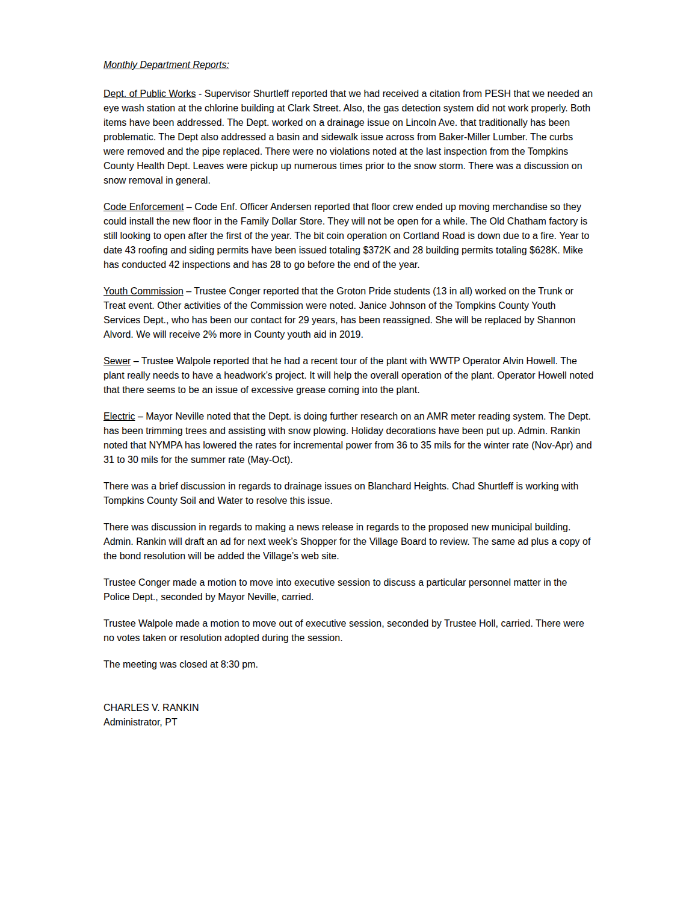Monthly Department Reports:
Dept. of Public Works - Supervisor Shurtleff reported that we had received a citation from PESH that we needed an eye wash station at the chlorine building at Clark Street. Also, the gas detection system did not work properly. Both items have been addressed. The Dept. worked on a drainage issue on Lincoln Ave. that traditionally has been problematic. The Dept also addressed a basin and sidewalk issue across from Baker-Miller Lumber. The curbs were removed and the pipe replaced. There were no violations noted at the last inspection from the Tompkins County Health Dept. Leaves were pickup up numerous times prior to the snow storm. There was a discussion on snow removal in general.
Code Enforcement – Code Enf. Officer Andersen reported that floor crew ended up moving merchandise so they could install the new floor in the Family Dollar Store. They will not be open for a while. The Old Chatham factory is still looking to open after the first of the year. The bit coin operation on Cortland Road is down due to a fire. Year to date 43 roofing and siding permits have been issued totaling $372K and 28 building permits totaling $628K. Mike has conducted 42 inspections and has 28 to go before the end of the year.
Youth Commission – Trustee Conger reported that the Groton Pride students (13 in all) worked on the Trunk or Treat event. Other activities of the Commission were noted. Janice Johnson of the Tompkins County Youth Services Dept., who has been our contact for 29 years, has been reassigned. She will be replaced by Shannon Alvord. We will receive 2% more in County youth aid in 2019.
Sewer – Trustee Walpole reported that he had a recent tour of the plant with WWTP Operator Alvin Howell. The plant really needs to have a headwork’s project. It will help the overall operation of the plant. Operator Howell noted that there seems to be an issue of excessive grease coming into the plant.
Electric – Mayor Neville noted that the Dept. is doing further research on an AMR meter reading system. The Dept. has been trimming trees and assisting with snow plowing. Holiday decorations have been put up. Admin. Rankin noted that NYMPA has lowered the rates for incremental power from 36 to 35 mils for the winter rate (Nov-Apr) and 31 to 30 mils for the summer rate (May-Oct).
There was a brief discussion in regards to drainage issues on Blanchard Heights. Chad Shurtleff is working with Tompkins County Soil and Water to resolve this issue.
There was discussion in regards to making a news release in regards to the proposed new municipal building. Admin. Rankin will draft an ad for next week’s Shopper for the Village Board to review. The same ad plus a copy of the bond resolution will be added the Village’s web site.
Trustee Conger made a motion to move into executive session to discuss a particular personnel matter in the Police Dept., seconded by Mayor Neville, carried.
Trustee Walpole made a motion to move out of executive session, seconded by Trustee Holl, carried. There were no votes taken or resolution adopted during the session.
The meeting was closed at 8:30 pm.
CHARLES V. RANKIN
Administrator, PT